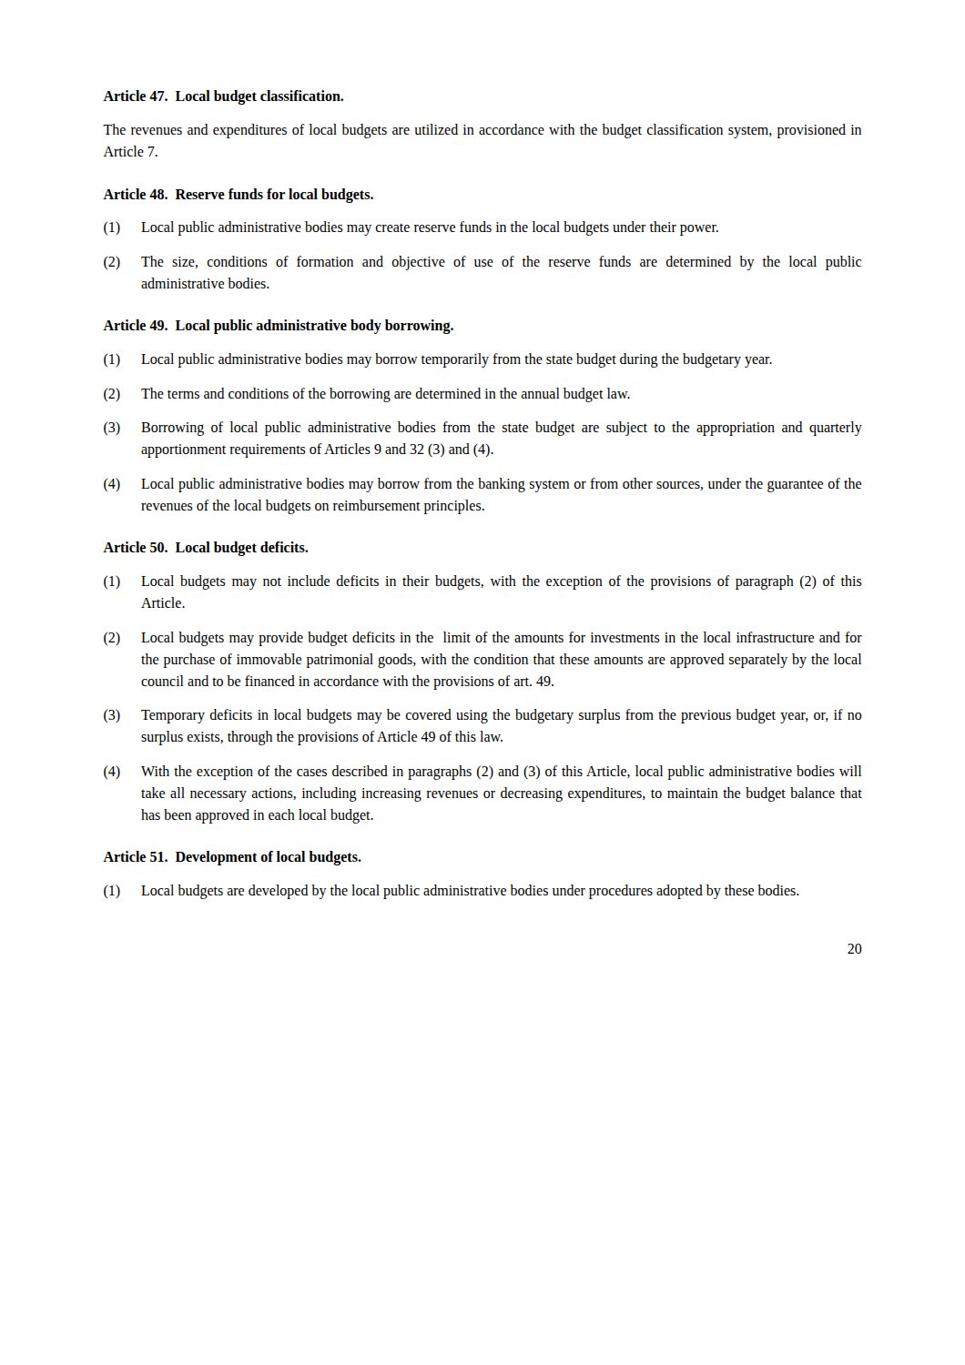Article 47. Local budget classification.
The revenues and expenditures of local budgets are utilized in accordance with the budget classification system, provisioned in Article 7.
Article 48. Reserve funds for local budgets.
Local public administrative bodies may create reserve funds in the local budgets under their power.
The size, conditions of formation and objective of use of the reserve funds are determined by the local public administrative bodies.
Article 49. Local public administrative body borrowing.
Local public administrative bodies may borrow temporarily from the state budget during the budgetary year.
The terms and conditions of the borrowing are determined in the annual budget law.
Borrowing of local public administrative bodies from the state budget are subject to the appropriation and quarterly apportionment requirements of Articles 9 and 32 (3) and (4).
Local public administrative bodies may borrow from the banking system or from other sources, under the guarantee of the revenues of the local budgets on reimbursement principles.
Article 50. Local budget deficits.
Local budgets may not include deficits in their budgets, with the exception of the provisions of paragraph (2) of this Article.
Local budgets may provide budget deficits in the limit of the amounts for investments in the local infrastructure and for the purchase of immovable patrimonial goods, with the condition that these amounts are approved separately by the local council and to be financed in accordance with the provisions of art. 49.
Temporary deficits in local budgets may be covered using the budgetary surplus from the previous budget year, or, if no surplus exists, through the provisions of Article 49 of this law.
With the exception of the cases described in paragraphs (2) and (3) of this Article, local public administrative bodies will take all necessary actions, including increasing revenues or decreasing expenditures, to maintain the budget balance that has been approved in each local budget.
Article 51. Development of local budgets.
Local budgets are developed by the local public administrative bodies under procedures adopted by these bodies.
20